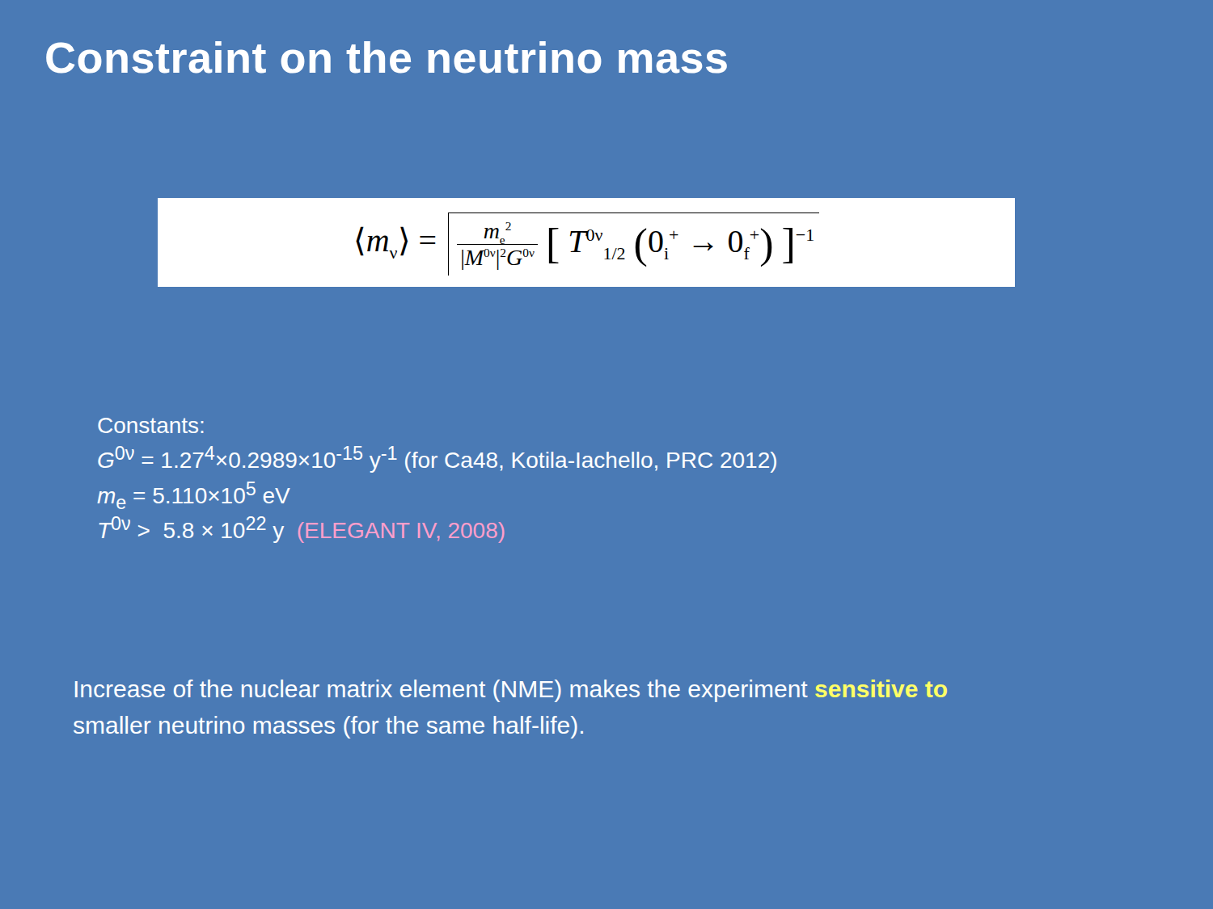Constraint on the neutrino mass
⟨mν⟩ = me2 |M0ν|2G0ν [ T0ν1/2 (0i+ → 0f+) ]−1
Constants:
G0ν = 1.274×0.2989×10-15 y-1 (for Ca48, Kotila-Iachello, PRC 2012)
me = 5.110×105 eV
T0ν > 5.8 × 1022 y (ELEGANT IV, 2008)
Increase of the nuclear matrix element (NME) makes the experiment sensitive to
smaller neutrino masses (for the same half-life).